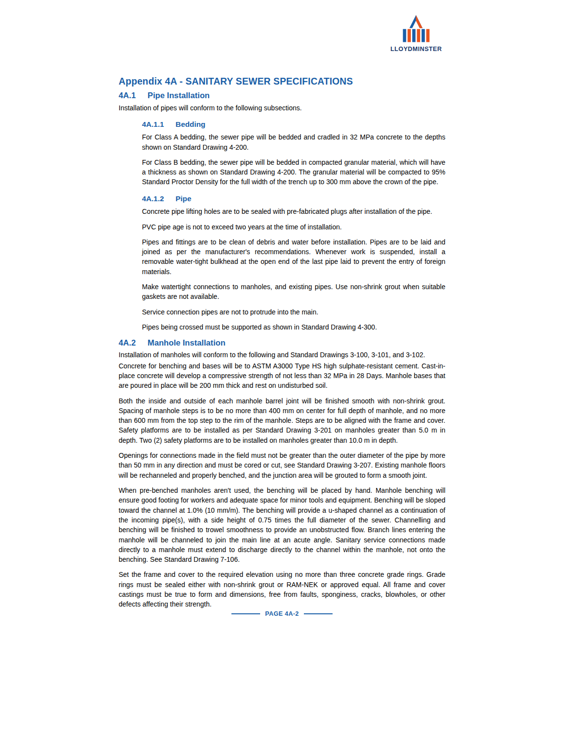LLOYDMINSTER
Appendix 4A - SANITARY SEWER SPECIFICATIONS
4A.1 Pipe Installation
Installation of pipes will conform to the following subsections.
4A.1.1 Bedding
For Class A bedding, the sewer pipe will be bedded and cradled in 32 MPa concrete to the depths shown on Standard Drawing 4-200.
For Class B bedding, the sewer pipe will be bedded in compacted granular material, which will have a thickness as shown on Standard Drawing 4-200. The granular material will be compacted to 95% Standard Proctor Density for the full width of the trench up to 300 mm above the crown of the pipe.
4A.1.2 Pipe
Concrete pipe lifting holes are to be sealed with pre-fabricated plugs after installation of the pipe.
PVC pipe age is not to exceed two years at the time of installation.
Pipes and fittings are to be clean of debris and water before installation. Pipes are to be laid and joined as per the manufacturer's recommendations. Whenever work is suspended, install a removable water-tight bulkhead at the open end of the last pipe laid to prevent the entry of foreign materials.
Make watertight connections to manholes, and existing pipes. Use non-shrink grout when suitable gaskets are not available.
Service connection pipes are not to protrude into the main.
Pipes being crossed must be supported as shown in Standard Drawing 4-300.
4A.2 Manhole Installation
Installation of manholes will conform to the following and Standard Drawings 3-100, 3-101, and 3-102.
Concrete for benching and bases will be to ASTM A3000 Type HS high sulphate-resistant cement. Cast-in-place concrete will develop a compressive strength of not less than 32 MPa in 28 Days. Manhole bases that are poured in place will be 200 mm thick and rest on undisturbed soil.
Both the inside and outside of each manhole barrel joint will be finished smooth with non-shrink grout. Spacing of manhole steps is to be no more than 400 mm on center for full depth of manhole, and no more than 600 mm from the top step to the rim of the manhole. Steps are to be aligned with the frame and cover. Safety platforms are to be installed as per Standard Drawing 3-201 on manholes greater than 5.0 m in depth. Two (2) safety platforms are to be installed on manholes greater than 10.0 m in depth.
Openings for connections made in the field must not be greater than the outer diameter of the pipe by more than 50 mm in any direction and must be cored or cut, see Standard Drawing 3-207. Existing manhole floors will be rechanneled and properly benched, and the junction area will be grouted to form a smooth joint.
When pre-benched manholes aren't used, the benching will be placed by hand. Manhole benching will ensure good footing for workers and adequate space for minor tools and equipment. Benching will be sloped toward the channel at 1.0% (10 mm/m). The benching will provide a u-shaped channel as a continuation of the incoming pipe(s), with a side height of 0.75 times the full diameter of the sewer. Channelling and benching will be finished to trowel smoothness to provide an unobstructed flow. Branch lines entering the manhole will be channeled to join the main line at an acute angle. Sanitary service connections made directly to a manhole must extend to discharge directly to the channel within the manhole, not onto the benching. See Standard Drawing 7-106.
Set the frame and cover to the required elevation using no more than three concrete grade rings. Grade rings must be sealed either with non-shrink grout or RAM-NEK or approved equal. All frame and cover castings must be true to form and dimensions, free from faults, sponginess, cracks, blowholes, or other defects affecting their strength.
PAGE 4A-2